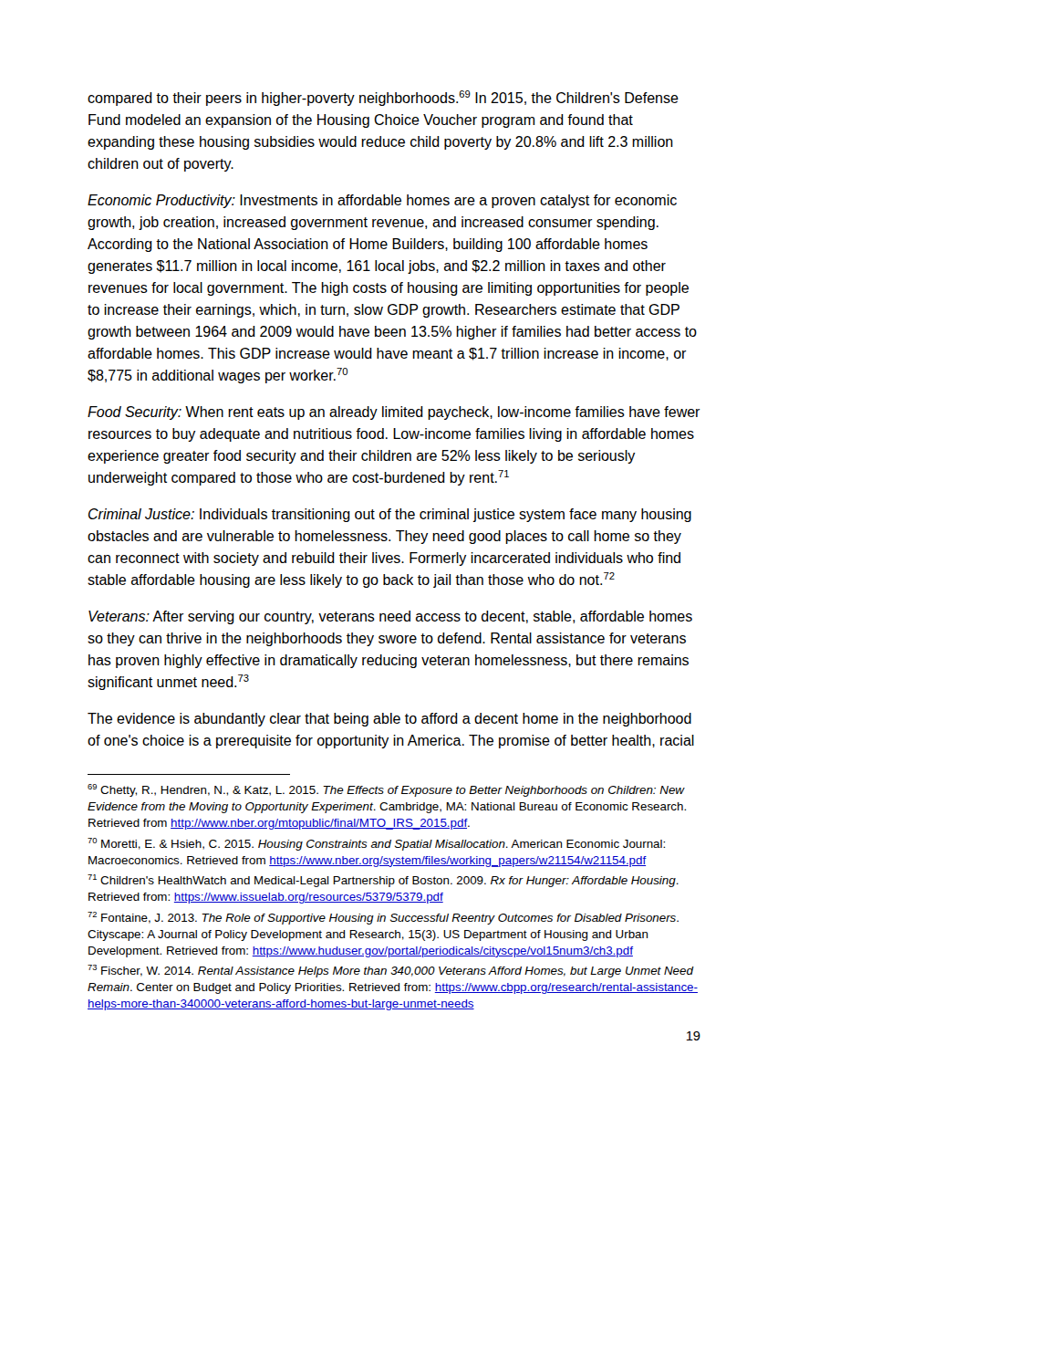compared to their peers in higher-poverty neighborhoods.69 In 2015, the Children's Defense Fund modeled an expansion of the Housing Choice Voucher program and found that expanding these housing subsidies would reduce child poverty by 20.8% and lift 2.3 million children out of poverty.
Economic Productivity: Investments in affordable homes are a proven catalyst for economic growth, job creation, increased government revenue, and increased consumer spending. According to the National Association of Home Builders, building 100 affordable homes generates $11.7 million in local income, 161 local jobs, and $2.2 million in taxes and other revenues for local government. The high costs of housing are limiting opportunities for people to increase their earnings, which, in turn, slow GDP growth. Researchers estimate that GDP growth between 1964 and 2009 would have been 13.5% higher if families had better access to affordable homes. This GDP increase would have meant a $1.7 trillion increase in income, or $8,775 in additional wages per worker.70
Food Security: When rent eats up an already limited paycheck, low-income families have fewer resources to buy adequate and nutritious food. Low-income families living in affordable homes experience greater food security and their children are 52% less likely to be seriously underweight compared to those who are cost-burdened by rent.71
Criminal Justice: Individuals transitioning out of the criminal justice system face many housing obstacles and are vulnerable to homelessness. They need good places to call home so they can reconnect with society and rebuild their lives. Formerly incarcerated individuals who find stable affordable housing are less likely to go back to jail than those who do not.72
Veterans: After serving our country, veterans need access to decent, stable, affordable homes so they can thrive in the neighborhoods they swore to defend. Rental assistance for veterans has proven highly effective in dramatically reducing veteran homelessness, but there remains significant unmet need.73
The evidence is abundantly clear that being able to afford a decent home in the neighborhood of one's choice is a prerequisite for opportunity in America. The promise of better health, racial
69 Chetty, R., Hendren, N., & Katz, L. 2015. The Effects of Exposure to Better Neighborhoods on Children: New Evidence from the Moving to Opportunity Experiment. Cambridge, MA: National Bureau of Economic Research. Retrieved from http://www.nber.org/mtopublic/final/MTO_IRS_2015.pdf.
70 Moretti, E. & Hsieh, C. 2015. Housing Constraints and Spatial Misallocation. American Economic Journal: Macroeconomics. Retrieved from https://www.nber.org/system/files/working_papers/w21154/w21154.pdf
71 Children's HealthWatch and Medical-Legal Partnership of Boston. 2009. Rx for Hunger: Affordable Housing. Retrieved from: https://www.issuelab.org/resources/5379/5379.pdf
72 Fontaine, J. 2013. The Role of Supportive Housing in Successful Reentry Outcomes for Disabled Prisoners. Cityscape: A Journal of Policy Development and Research, 15(3). US Department of Housing and Urban Development. Retrieved from: https://www.huduser.gov/portal/periodicals/cityscpe/vol15num3/ch3.pdf
73 Fischer, W. 2014. Rental Assistance Helps More than 340,000 Veterans Afford Homes, but Large Unmet Need Remain. Center on Budget and Policy Priorities. Retrieved from: https://www.cbpp.org/research/rental-assistance-helps-more-than-340000-veterans-afford-homes-but-large-unmet-needs
19